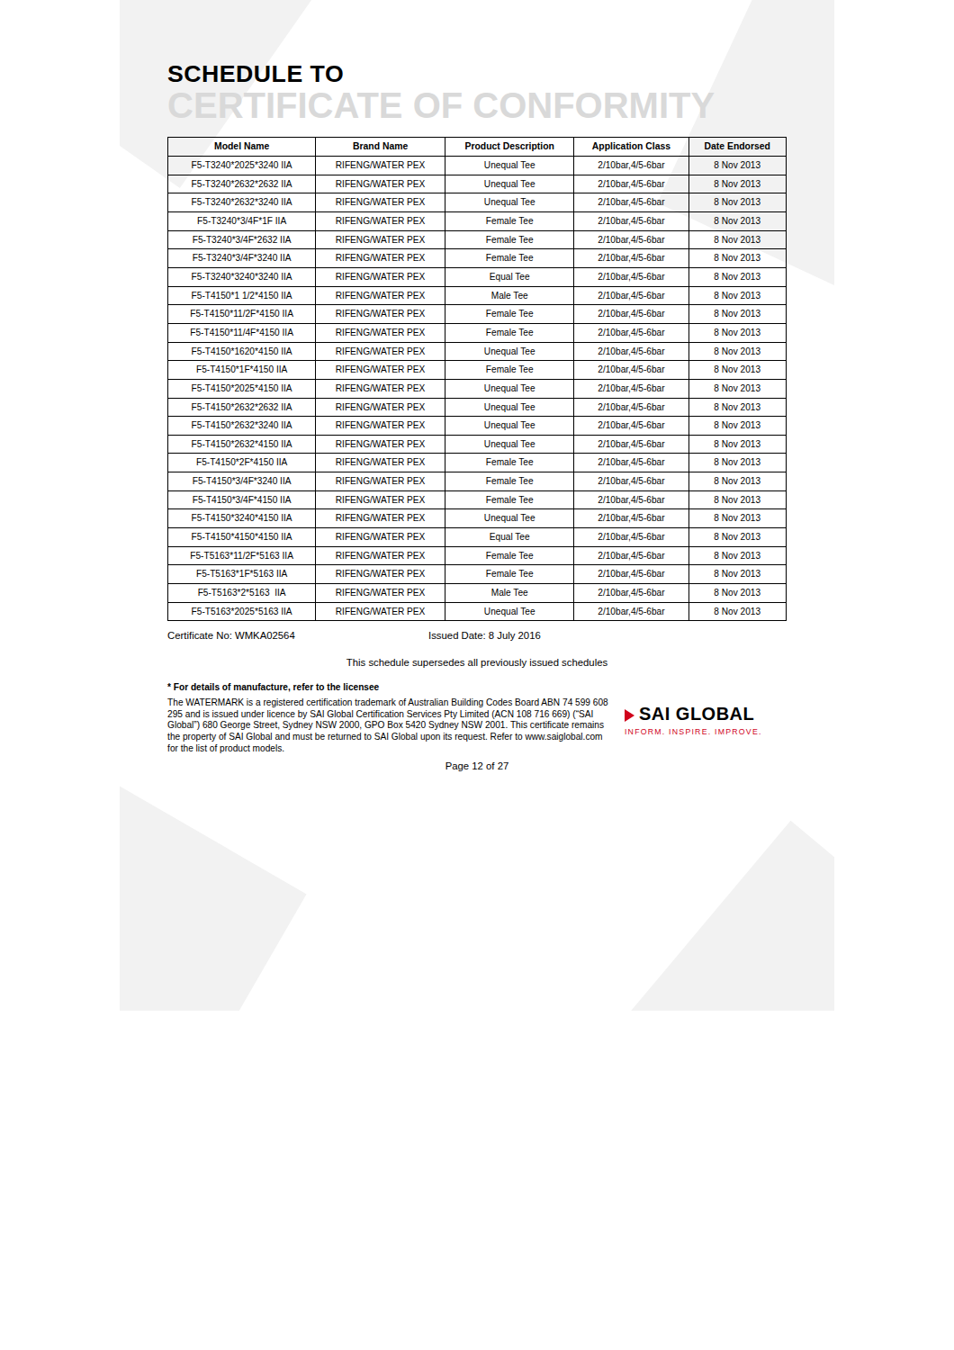SCHEDULE TO CERTIFICATE OF CONFORMITY
| Model Name | Brand Name | Product Description | Application Class | Date Endorsed |
| --- | --- | --- | --- | --- |
| F5-T3240*2025*3240 IIA | RIFENG/WATER PEX | Unequal Tee | 2/10bar,4/5-6bar | 8 Nov 2013 |
| F5-T3240*2632*2632 IIA | RIFENG/WATER PEX | Unequal Tee | 2/10bar,4/5-6bar | 8 Nov 2013 |
| F5-T3240*2632*3240 IIA | RIFENG/WATER PEX | Unequal Tee | 2/10bar,4/5-6bar | 8 Nov 2013 |
| F5-T3240*3/4F*1F IIA | RIFENG/WATER PEX | Female Tee | 2/10bar,4/5-6bar | 8 Nov 2013 |
| F5-T3240*3/4F*2632 IIA | RIFENG/WATER PEX | Female Tee | 2/10bar,4/5-6bar | 8 Nov 2013 |
| F5-T3240*3/4F*3240 IIA | RIFENG/WATER PEX | Female Tee | 2/10bar,4/5-6bar | 8 Nov 2013 |
| F5-T3240*3240*3240 IIA | RIFENG/WATER PEX | Equal Tee | 2/10bar,4/5-6bar | 8 Nov 2013 |
| F5-T4150*1 1/2*4150 IIA | RIFENG/WATER PEX | Male Tee | 2/10bar,4/5-6bar | 8 Nov 2013 |
| F5-T4150*11/2F*4150 IIA | RIFENG/WATER PEX | Female Tee | 2/10bar,4/5-6bar | 8 Nov 2013 |
| F5-T4150*11/4F*4150 IIA | RIFENG/WATER PEX | Female Tee | 2/10bar,4/5-6bar | 8 Nov 2013 |
| F5-T4150*1620*4150 IIA | RIFENG/WATER PEX | Unequal Tee | 2/10bar,4/5-6bar | 8 Nov 2013 |
| F5-T4150*1F*4150 IIA | RIFENG/WATER PEX | Female Tee | 2/10bar,4/5-6bar | 8 Nov 2013 |
| F5-T4150*2025*4150 IIA | RIFENG/WATER PEX | Unequal Tee | 2/10bar,4/5-6bar | 8 Nov 2013 |
| F5-T4150*2632*2632 IIA | RIFENG/WATER PEX | Unequal Tee | 2/10bar,4/5-6bar | 8 Nov 2013 |
| F5-T4150*2632*3240 IIA | RIFENG/WATER PEX | Unequal Tee | 2/10bar,4/5-6bar | 8 Nov 2013 |
| F5-T4150*2632*4150 IIA | RIFENG/WATER PEX | Unequal Tee | 2/10bar,4/5-6bar | 8 Nov 2013 |
| F5-T4150*2F*4150 IIA | RIFENG/WATER PEX | Female Tee | 2/10bar,4/5-6bar | 8 Nov 2013 |
| F5-T4150*3/4F*3240 IIA | RIFENG/WATER PEX | Female Tee | 2/10bar,4/5-6bar | 8 Nov 2013 |
| F5-T4150*3/4F*4150 IIA | RIFENG/WATER PEX | Female Tee | 2/10bar,4/5-6bar | 8 Nov 2013 |
| F5-T4150*3240*4150 IIA | RIFENG/WATER PEX | Unequal Tee | 2/10bar,4/5-6bar | 8 Nov 2013 |
| F5-T4150*4150*4150 IIA | RIFENG/WATER PEX | Equal Tee | 2/10bar,4/5-6bar | 8 Nov 2013 |
| F5-T5163*11/2F*5163 IIA | RIFENG/WATER PEX | Female Tee | 2/10bar,4/5-6bar | 8 Nov 2013 |
| F5-T5163*1F*5163 IIA | RIFENG/WATER PEX | Female Tee | 2/10bar,4/5-6bar | 8 Nov 2013 |
| F5-T5163*2*5163 IIA | RIFENG/WATER PEX | Male Tee | 2/10bar,4/5-6bar | 8 Nov 2013 |
| F5-T5163*2025*5163 IIA | RIFENG/WATER PEX | Unequal Tee | 2/10bar,4/5-6bar | 8 Nov 2013 |
Certificate No: WMKA02564
Issued Date: 8 July 2016
This schedule supersedes all previously issued schedules
* For details of manufacture, refer to the licensee
The WATERMARK is a registered certification trademark of Australian Building Codes Board ABN 74 599 608 295 and is issued under licence by SAI Global Certification Services Pty Limited (ACN 108 716 669) (“SAI Global”) 680 George Street, Sydney NSW 2000, GPO Box 5420 Sydney NSW 2001. This certificate remains the property of SAI Global and must be returned to SAI Global upon its request. Refer to www.saiglobal.com for the list of product models.
SAI GLOBAL
INFORM. INSPIRE. IMPROVE.
Page 12 of 27